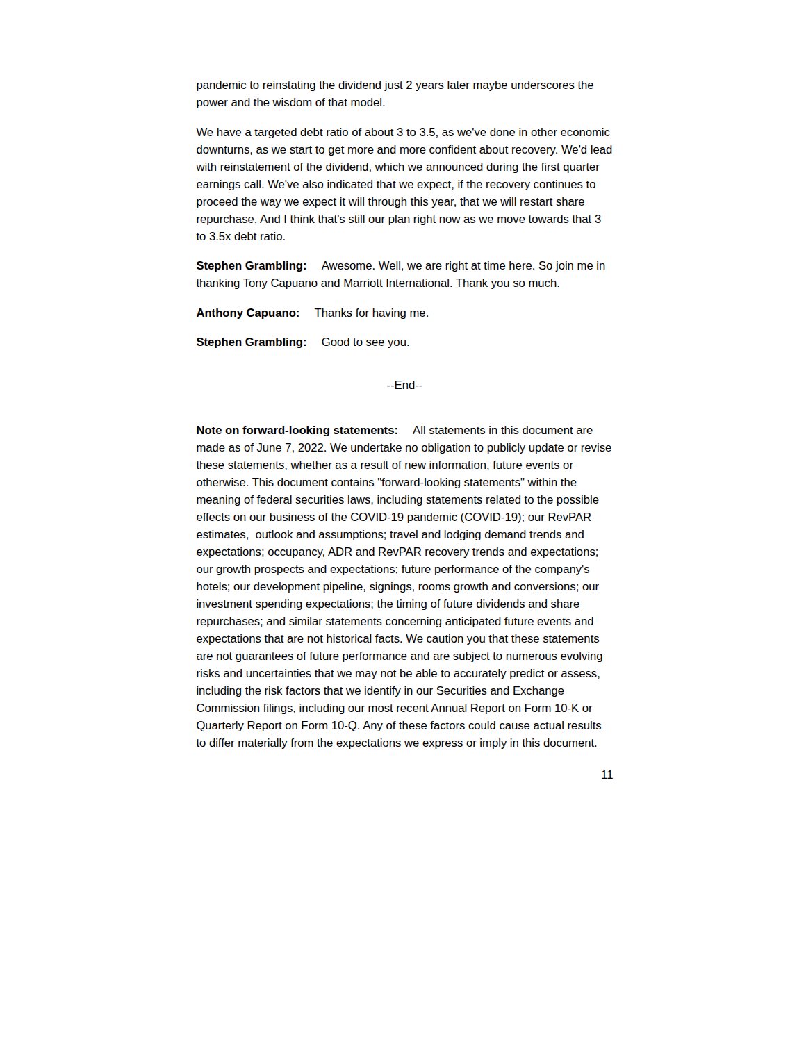pandemic to reinstating the dividend just 2 years later maybe underscores the power and the wisdom of that model.
We have a targeted debt ratio of about 3 to 3.5, as we've done in other economic downturns, as we start to get more and more confident about recovery. We'd lead with reinstatement of the dividend, which we announced during the first quarter earnings call. We've also indicated that we expect, if the recovery continues to proceed the way we expect it will through this year, that we will restart share repurchase. And I think that's still our plan right now as we move towards that 3 to 3.5x debt ratio.
Stephen Grambling: Awesome. Well, we are right at time here. So join me in thanking Tony Capuano and Marriott International. Thank you so much.
Anthony Capuano: Thanks for having me.
Stephen Grambling: Good to see you.
--End--
Note on forward-looking statements: All statements in this document are made as of June 7, 2022. We undertake no obligation to publicly update or revise these statements, whether as a result of new information, future events or otherwise. This document contains "forward-looking statements" within the meaning of federal securities laws, including statements related to the possible effects on our business of the COVID-19 pandemic (COVID-19); our RevPAR estimates, outlook and assumptions; travel and lodging demand trends and expectations; occupancy, ADR and RevPAR recovery trends and expectations; our growth prospects and expectations; future performance of the company's hotels; our development pipeline, signings, rooms growth and conversions; our investment spending expectations; the timing of future dividends and share repurchases; and similar statements concerning anticipated future events and expectations that are not historical facts. We caution you that these statements are not guarantees of future performance and are subject to numerous evolving risks and uncertainties that we may not be able to accurately predict or assess, including the risk factors that we identify in our Securities and Exchange Commission filings, including our most recent Annual Report on Form 10-K or Quarterly Report on Form 10-Q. Any of these factors could cause actual results to differ materially from the expectations we express or imply in this document.
11